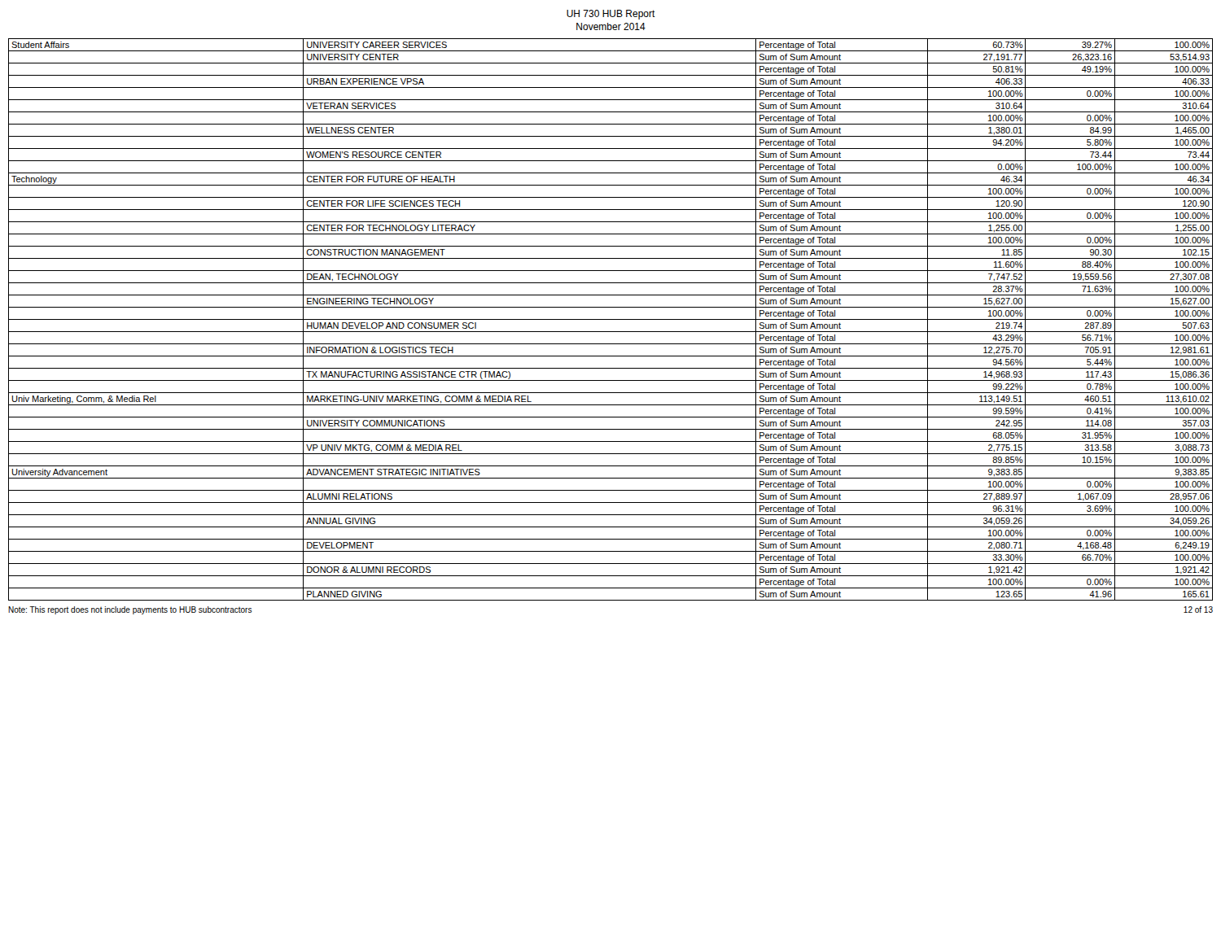UH 730 HUB Report
November 2014
| Student Affairs | UNIVERSITY CAREER SERVICES | Percentage of Total | 60.73% | 39.27% | 100.00% |
| | UNIVERSITY CENTER | Sum of Sum Amount | 27,191.77 | 26,323.16 | 53,514.93 |
| | | Percentage of Total | 50.81% | 49.19% | 100.00% |
| | URBAN EXPERIENCE VPSA | Sum of Sum Amount | 406.33 | | 406.33 |
| | | Percentage of Total | 100.00% | 0.00% | 100.00% |
| | VETERAN SERVICES | Sum of Sum Amount | 310.64 | | 310.64 |
| | | Percentage of Total | 100.00% | 0.00% | 100.00% |
| | WELLNESS CENTER | Sum of Sum Amount | 1,380.01 | 84.99 | 1,465.00 |
| | | Percentage of Total | 94.20% | 5.80% | 100.00% |
| | WOMEN'S RESOURCE CENTER | Sum of Sum Amount | | 73.44 | 73.44 |
| | | Percentage of Total | 0.00% | 100.00% | 100.00% |
| Technology | CENTER FOR FUTURE OF HEALTH | Sum of Sum Amount | 46.34 | | 46.34 |
| | | Percentage of Total | 100.00% | 0.00% | 100.00% |
| | CENTER FOR LIFE SCIENCES TECH | Sum of Sum Amount | 120.90 | | 120.90 |
| | | Percentage of Total | 100.00% | 0.00% | 100.00% |
| | CENTER FOR TECHNOLOGY LITERACY | Sum of Sum Amount | 1,255.00 | | 1,255.00 |
| | | Percentage of Total | 100.00% | 0.00% | 100.00% |
| | CONSTRUCTION MANAGEMENT | Sum of Sum Amount | 11.85 | 90.30 | 102.15 |
| | | Percentage of Total | 11.60% | 88.40% | 100.00% |
| | DEAN, TECHNOLOGY | Sum of Sum Amount | 7,747.52 | 19,559.56 | 27,307.08 |
| | | Percentage of Total | 28.37% | 71.63% | 100.00% |
| | ENGINEERING TECHNOLOGY | Sum of Sum Amount | 15,627.00 | | 15,627.00 |
| | | Percentage of Total | 100.00% | 0.00% | 100.00% |
| | HUMAN DEVELOP AND CONSUMER SCI | Sum of Sum Amount | 219.74 | 287.89 | 507.63 |
| | | Percentage of Total | 43.29% | 56.71% | 100.00% |
| | INFORMATION & LOGISTICS TECH | Sum of Sum Amount | 12,275.70 | 705.91 | 12,981.61 |
| | | Percentage of Total | 94.56% | 5.44% | 100.00% |
| | TX MANUFACTURING ASSISTANCE CTR (TMAC) | Sum of Sum Amount | 14,968.93 | 117.43 | 15,086.36 |
| | | Percentage of Total | 99.22% | 0.78% | 100.00% |
| Univ Marketing, Comm, & Media Rel | MARKETING-UNIV MARKETING, COMM & MEDIA REL | Sum of Sum Amount | 113,149.51 | 460.51 | 113,610.02 |
| | | Percentage of Total | 99.59% | 0.41% | 100.00% |
| | UNIVERSITY COMMUNICATIONS | Sum of Sum Amount | 242.95 | 114.08 | 357.03 |
| | | Percentage of Total | 68.05% | 31.95% | 100.00% |
| | VP UNIV MKTG, COMM & MEDIA REL | Sum of Sum Amount | 2,775.15 | 313.58 | 3,088.73 |
| | | Percentage of Total | 89.85% | 10.15% | 100.00% |
| University Advancement | ADVANCEMENT STRATEGIC INITIATIVES | Sum of Sum Amount | 9,383.85 | | 9,383.85 |
| | | Percentage of Total | 100.00% | 0.00% | 100.00% |
| | ALUMNI RELATIONS | Sum of Sum Amount | 27,889.97 | 1,067.09 | 28,957.06 |
| | | Percentage of Total | 96.31% | 3.69% | 100.00% |
| | ANNUAL GIVING | Sum of Sum Amount | 34,059.26 | | 34,059.26 |
| | | Percentage of Total | 100.00% | 0.00% | 100.00% |
| | DEVELOPMENT | Sum of Sum Amount | 2,080.71 | 4,168.48 | 6,249.19 |
| | | Percentage of Total | 33.30% | 66.70% | 100.00% |
| | DONOR & ALUMNI RECORDS | Sum of Sum Amount | 1,921.42 | | 1,921.42 |
| | | Percentage of Total | 100.00% | 0.00% | 100.00% |
| | PLANNED GIVING | Sum of Sum Amount | 123.65 | 41.96 | 165.61 |
Note: This report does not include payments to HUB subcontractors 12 of 13